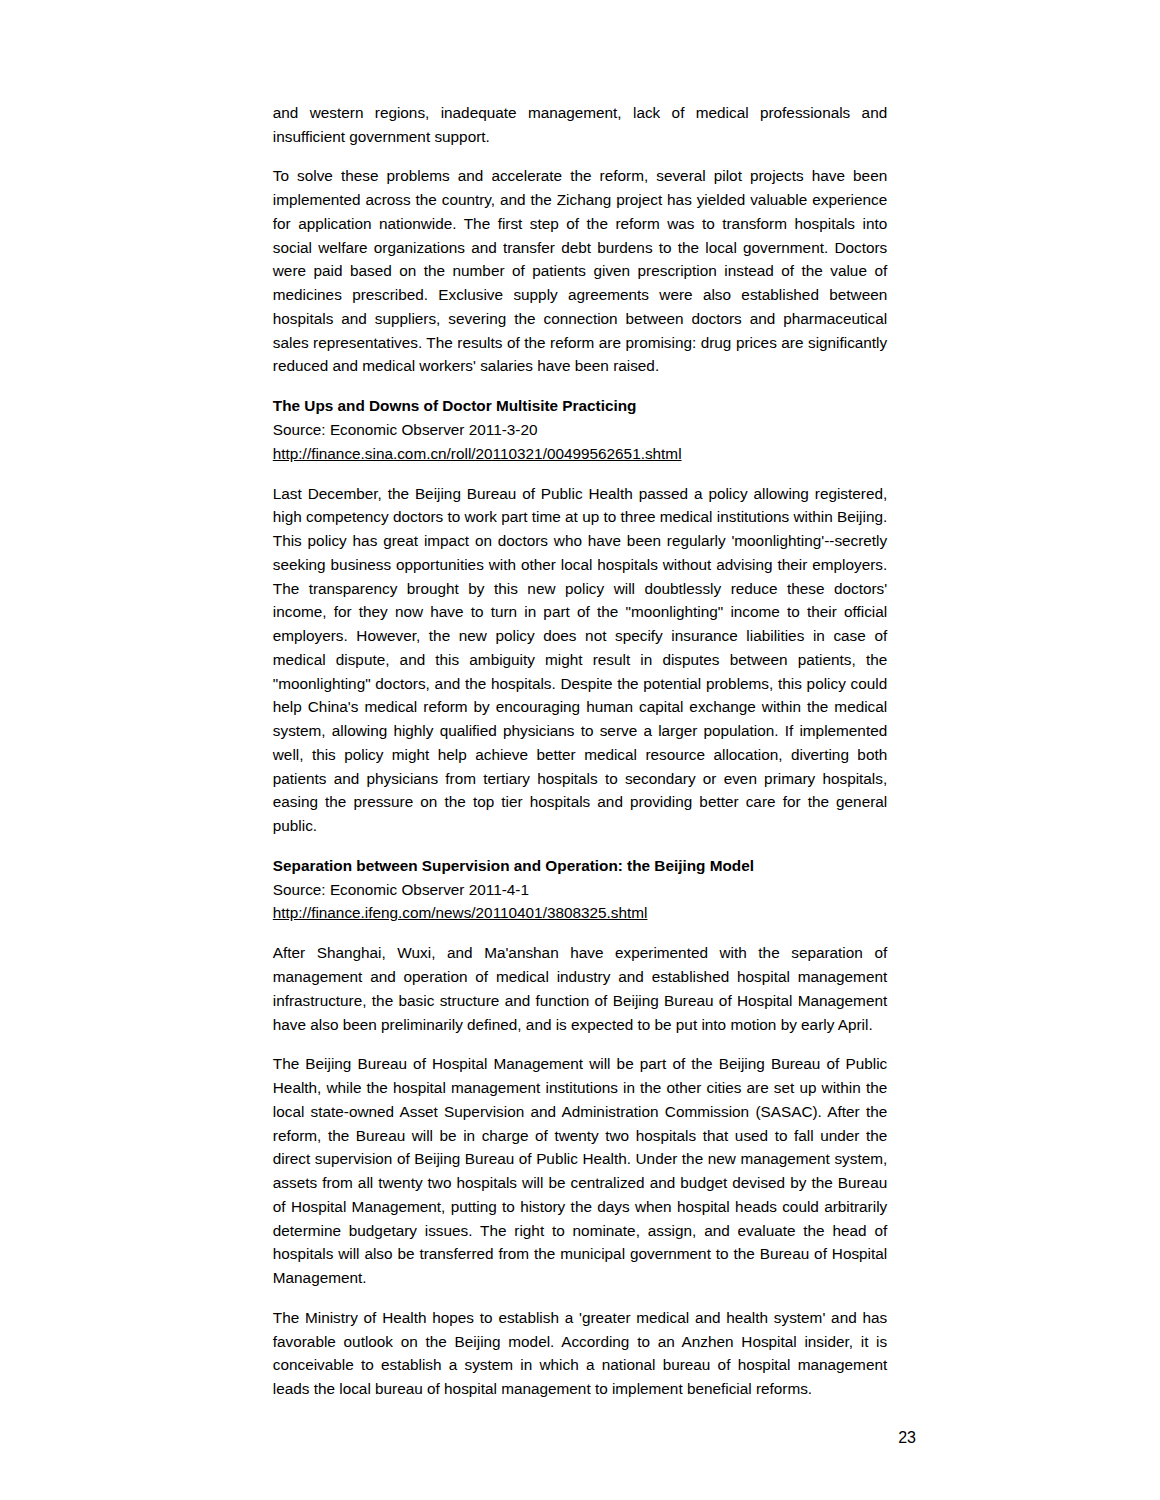and western regions, inadequate management, lack of medical professionals and insufficient government support.
To solve these problems and accelerate the reform, several pilot projects have been implemented across the country, and the Zichang project has yielded valuable experience for application nationwide. The first step of the reform was to transform hospitals into social welfare organizations and transfer debt burdens to the local government. Doctors were paid based on the number of patients given prescription instead of the value of medicines prescribed. Exclusive supply agreements were also established between hospitals and suppliers, severing the connection between doctors and pharmaceutical sales representatives. The results of the reform are promising: drug prices are significantly reduced and medical workers' salaries have been raised.
The Ups and Downs of Doctor Multisite Practicing
Source: Economic Observer 2011-3-20
http://finance.sina.com.cn/roll/20110321/00499562651.shtml
Last December, the Beijing Bureau of Public Health passed a policy allowing registered, high competency doctors to work part time at up to three medical institutions within Beijing. This policy has great impact on doctors who have been regularly 'moonlighting'--secretly seeking business opportunities with other local hospitals without advising their employers. The transparency brought by this new policy will doubtlessly reduce these doctors' income, for they now have to turn in part of the "moonlighting" income to their official employers. However, the new policy does not specify insurance liabilities in case of medical dispute, and this ambiguity might result in disputes between patients, the "moonlighting" doctors, and the hospitals. Despite the potential problems, this policy could help China's medical reform by encouraging human capital exchange within the medical system, allowing highly qualified physicians to serve a larger population. If implemented well, this policy might help achieve better medical resource allocation, diverting both patients and physicians from tertiary hospitals to secondary or even primary hospitals, easing the pressure on the top tier hospitals and providing better care for the general public.
Separation between Supervision and Operation: the Beijing Model
Source: Economic Observer 2011-4-1
http://finance.ifeng.com/news/20110401/3808325.shtml
After Shanghai, Wuxi, and Ma'anshan have experimented with the separation of management and operation of medical industry and established hospital management infrastructure, the basic structure and function of Beijing Bureau of Hospital Management have also been preliminarily defined, and is expected to be put into motion by early April.
The Beijing Bureau of Hospital Management will be part of the Beijing Bureau of Public Health, while the hospital management institutions in the other cities are set up within the local state-owned Asset Supervision and Administration Commission (SASAC). After the reform, the Bureau will be in charge of twenty two hospitals that used to fall under the direct supervision of Beijing Bureau of Public Health. Under the new management system, assets from all twenty two hospitals will be centralized and budget devised by the Bureau of Hospital Management, putting to history the days when hospital heads could arbitrarily determine budgetary issues. The right to nominate, assign, and evaluate the head of hospitals will also be transferred from the municipal government to the Bureau of Hospital Management.
The Ministry of Health hopes to establish a 'greater medical and health system' and has favorable outlook on the Beijing model. According to an Anzhen Hospital insider, it is conceivable to establish a system in which a national bureau of hospital management leads the local bureau of hospital management to implement beneficial reforms.
23